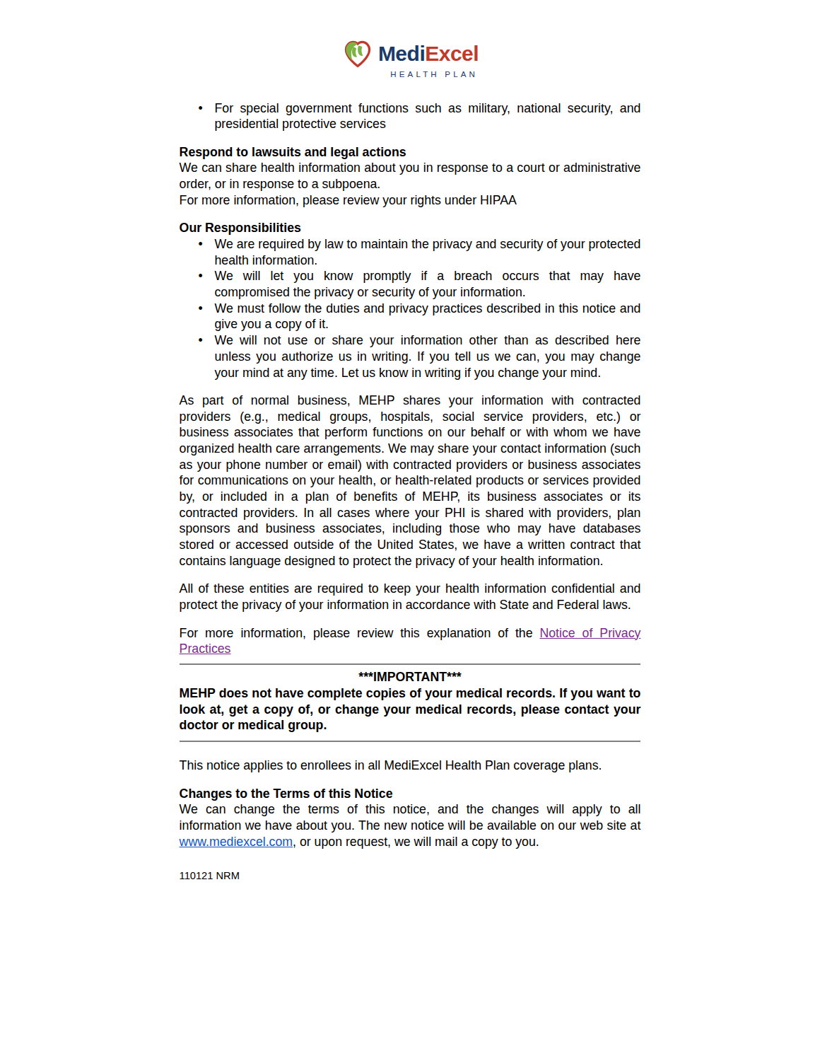Medi Excel
HEALTH PLAN
For special government functions such as military, national security, and presidential protective services
Respond to lawsuits and legal actions
We can share health information about you in response to a court or administrative order, or in response to a subpoena.
For more information, please review your rights under HIPAA
Our Responsibilities
We are required by law to maintain the privacy and security of your protected health information.
We will let you know promptly if a breach occurs that may have compromised the privacy or security of your information.
We must follow the duties and privacy practices described in this notice and give you a copy of it.
We will not use or share your information other than as described here unless you authorize us in writing. If you tell us we can, you may change your mind at any time. Let us know in writing if you change your mind.
As part of normal business, MEHP shares your information with contracted providers (e.g., medical groups, hospitals, social service providers, etc.) or business associates that perform functions on our behalf or with whom we have organized health care arrangements. We may share your contact information (such as your phone number or email) with contracted providers or business associates for communications on your health, or health-related products or services provided by, or included in a plan of benefits of MEHP, its business associates or its contracted providers. In all cases where your PHI is shared with providers, plan sponsors and business associates, including those who may have databases stored or accessed outside of the United States, we have a written contract that contains language designed to protect the privacy of your health information.
All of these entities are required to keep your health information confidential and protect the privacy of your information in accordance with State and Federal laws.
For more information, please review this explanation of the Notice of Privacy Practices
***IMPORTANT***
MEHP does not have complete copies of your medical records. If you want to look at, get a copy of, or change your medical records, please contact your doctor or medical group.
This notice applies to enrollees in all MediExcel Health Plan coverage plans.
Changes to the Terms of this Notice
We can change the terms of this notice, and the changes will apply to all information we have about you. The new notice will be available on our web site at www.mediexcel.com, or upon request, we will mail a copy to you.
110121 NRM